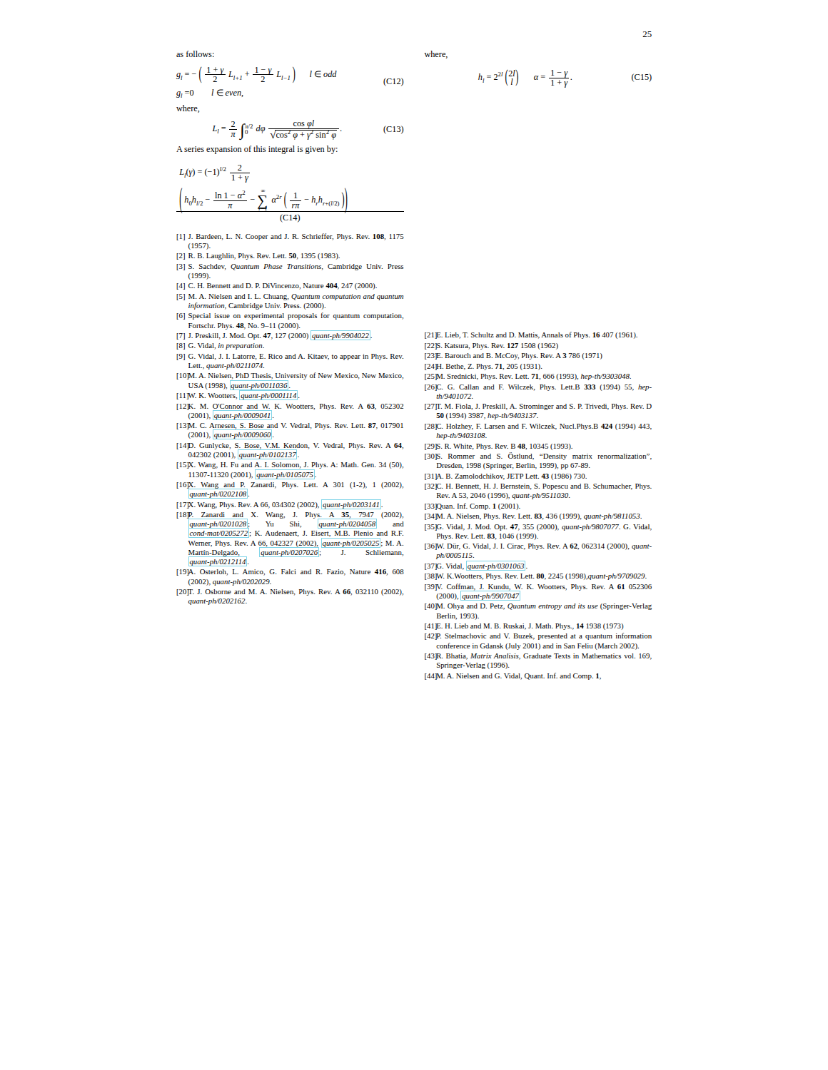25
as follows:
gl = − ( 1 + γ 2 Ll+1 + 1 − γ 2 Ll−1 )
l ∈ odd
gl =0 l ∈ even,
(C12)
where,
Ll = 2 π ∫π/20 dφ cos φl cos2 φ + γ2 sin2 φ .
(C13)
A series expansion of this integral is given by:
Ll(γ) = (−1)l/2 21 + γ
( h0hl/2 − ln 1 − α2 π − ∑∞r=1 α2r ( 1 rπ − hrhr+(l/2) ) )
(C14)
J. Bardeen, L. N. Cooper and J. R. Schrieffer, Phys. Rev. 108, 1175 (1957).
R. B. Laughlin, Phys. Rev. Lett. 50, 1395 (1983).
S. Sachdev, Quantum Phase Transitions, Cambridge Univ. Press (1999).
C. H. Bennett and D. P. DiVincenzo, Nature 404, 247 (2000).
M. A. Nielsen and I. L. Chuang, Quantum computation and quantum information, Cambridge Univ. Press. (2000).
Special issue on experimental proposals for quantum computation, Fortschr. Phys. 48, No. 9–11 (2000).
J. Preskill, J. Mod. Opt. 47, 127 (2000) quant-ph/9904022.
G. Vidal, in preparation.
G. Vidal, J. I. Latorre, E. Rico and A. Kitaev, to appear in Phys. Rev. Lett., quant-ph/0211074.
M. A. Nielsen, PhD Thesis, University of New Mexico, New Mexico, USA (1998), quant-ph/0011036.
W. K. Wootters, quant-ph/0001114.
K. M. O'Connor and W. K. Wootters, Phys. Rev. A 63, 052302 (2001), quant-ph/0009041.
M. C. Arnesen, S. Bose and V. Vedral, Phys. Rev. Lett. 87, 017901 (2001), quant-ph/0009060.
D. Gunlycke, S. Bose, V.M. Kendon, V. Vedral, Phys. Rev. A 64, 042302 (2001), quant-ph/0102137.
X. Wang, H. Fu and A. I. Solomon, J. Phys. A: Math. Gen. 34 (50), 11307-11320 (2001), quant-ph/0105075.
X. Wang and P. Zanardi, Phys. Lett. A 301 (1-2), 1 (2002), quant-ph/0202108.
X. Wang, Phys. Rev. A 66, 034302 (2002), quant-ph/0203141.
P. Zanardi and X. Wang, J. Phys. A 35, 7947 (2002), quant-ph/0201028; Yu Shi, quant-ph/0204058 and cond-mat/0205272; K. Audenaert, J. Eisert, M.B. Plenio and R.F. Werner, Phys. Rev. A 66, 042327 (2002), quant-ph/0205025; M. A. Martín-Delgado, quant-ph/0207026; J. Schliemann, quant-ph/0212114.
A. Osterloh, L. Amico, G. Falci and R. Fazio, Nature 416, 608 (2002), quant-ph/0202029.
T. J. Osborne and M. A. Nielsen, Phys. Rev. A 66, 032110 (2002), quant-ph/0202162.
where,
hl = 22l (2l l) α = 1 − γ 1 + γ.
(C15)
E. Lieb, T. Schultz and D. Mattis, Annals of Phys. 16 407 (1961).
S. Katsura, Phys. Rev. 127 1508 (1962)
E. Barouch and B. McCoy, Phys. Rev. A 3 786 (1971)
H. Bethe, Z. Phys. 71, 205 (1931).
M. Srednicki, Phys. Rev. Lett. 71, 666 (1993), hep-th/9303048.
C. G. Callan and F. Wilczek, Phys. Lett.B 333 (1994) 55, hep-th/9401072.
T. M. Fiola, J. Preskill, A. Strominger and S. P. Trivedi, Phys. Rev. D 50 (1994) 3987, hep-th/9403137.
C. Holzhey, F. Larsen and F. Wilczek, Nucl.Phys.B 424 (1994) 443, hep-th/9403108.
S. R. White, Phys. Rev. B 48, 10345 (1993).
S. Rommer and S. Östlund, “Density matrix renormalization”, Dresden, 1998 (Springer, Berlin, 1999), pp 67-89.
A. B. Zamolodchikov, JETP Lett. 43 (1986) 730.
C. H. Bennett, H. J. Bernstein, S. Popescu and B. Schumacher, Phys. Rev. A 53, 2046 (1996), quant-ph/9511030.
Quan. Inf. Comp. 1 (2001).
M. A. Nielsen, Phys. Rev. Lett. 83, 436 (1999), quant-ph/9811053.
G. Vidal, J. Mod. Opt. 47, 355 (2000), quant-ph/9807077. G. Vidal, Phys. Rev. Lett. 83, 1046 (1999).
W. Dür, G. Vidal, J. I. Cirac, Phys. Rev. A 62, 062314 (2000), quant-ph/0005115.
G. Vidal, quant-ph/0301063.
W. K.Wootters, Phys. Rev. Lett. 80, 2245 (1998),quant-ph/9709029.
V. Coffman, J. Kundu, W. K. Wootters, Phys. Rev. A 61 052306 (2000), quant-ph/9907047
M. Ohya and D. Petz, Quantum entropy and its use (Springer-Verlag Berlin, 1993).
E. H. Lieb and M. B. Ruskai, J. Math. Phys., 14 1938 (1973)
P. Stelmachovic and V. Buzek, presented at a quantum information conference in Gdansk (July 2001) and in San Feliu (March 2002).
R. Bhatia, Matrix Analisis, Graduate Texts in Mathematics vol. 169, Springer-Verlag (1996).
M. A. Nielsen and G. Vidal, Quant. Inf. and Comp. 1,